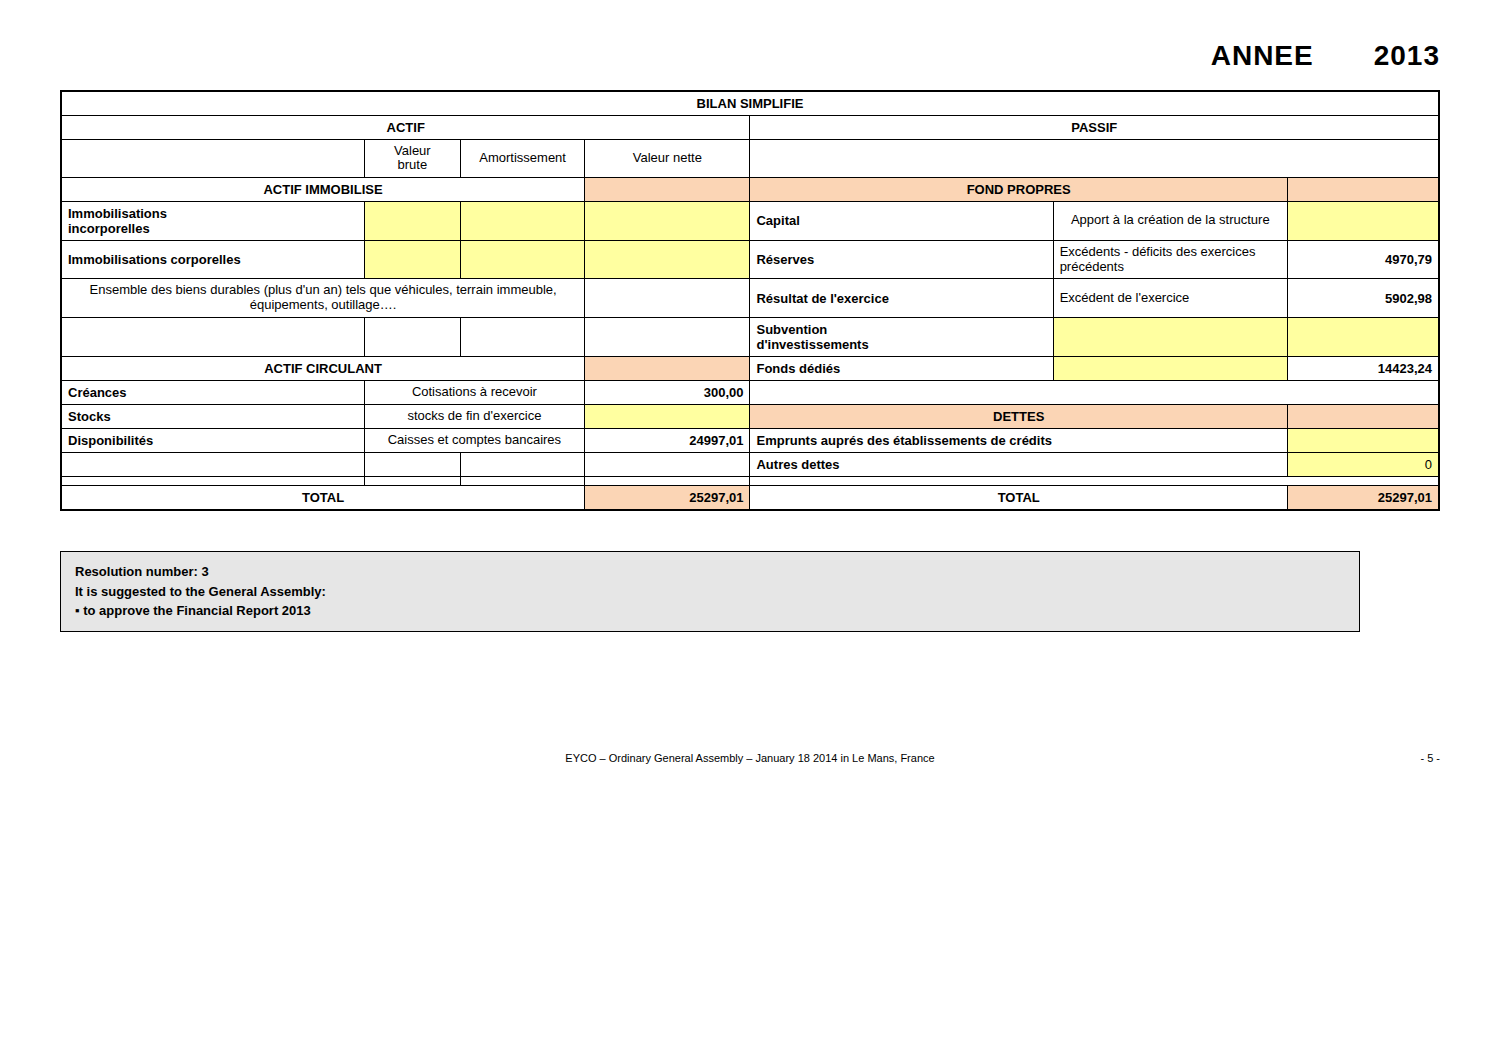ANNEE2013
| BILAN SIMPLIFIE |
| ACTIF | PASSIF |
| | Valeur brute | Amortissement | Valeur nette | |
| ACTIF IMMOBILISE | | FOND PROPRES | |
| Immobilisations incorporelles | | | | Capital | Apport à la création de la structure | |
| Immobilisations corporelles | | | | Réserves | Excédents - déficits des exercices précédents | 4970,79 |
| Ensemble des biens durables (plus d'un an) tels que véhicules, terrain immeuble, équipements, outillage…. | | Résultat de l'exercice | Excédent de l'exercice | 5902,98 |
| | | | | Subvention d'investissements | | |
| ACTIF CIRCULANT | | Fonds dédiés | | 14423,24 |
| Créances | Cotisations à recevoir | 300,00 | |
| Stocks | stocks de fin d'exercice | | DETTES | |
| Disponibilités | Caisses et comptes bancaires | 24997,01 | Emprunts auprés des établissements de crédits | |
| | | | | Autres dettes | 0 |
| TOTAL | 25297,01 | TOTAL | 25297,01 |
Resolution number: 3
It is suggested to the General Assembly:
▪ to approve the Financial Report 2013
EYCO – Ordinary General Assembly – January 18 2014 in Le Mans, France - 5 -